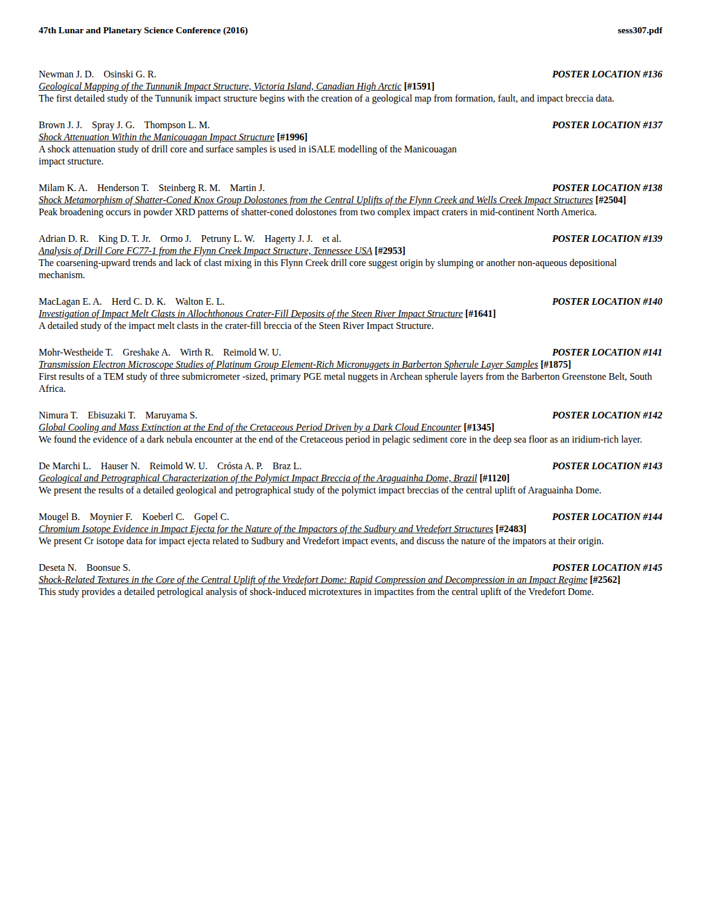47th Lunar and Planetary Science Conference (2016) sess307.pdf
Newman J. D. Osinski G. R. POSTER LOCATION #136
Geological Mapping of the Tunnunik Impact Structure, Victoria Island, Canadian High Arctic [#1591]
The first detailed study of the Tunnunik impact structure begins with the creation of a geological map from formation, fault, and impact breccia data.
Brown J. J. Spray J. G. Thompson L. M. POSTER LOCATION #137
Shock Attenuation Within the Manicouagan Impact Structure [#1996]
A shock attenuation study of drill core and surface samples is used in iSALE modelling of the Manicouagan
impact structure.
Milam K. A. Henderson T. Steinberg R. M. Martin J. POSTER LOCATION #138
Shock Metamorphism of Shatter-Coned Knox Group Dolostones from the Central Uplifts of the Flynn Creek and Wells Creek Impact Structures [#2504]
Peak broadening occurs in powder XRD patterns of shatter-coned dolostones from two complex impact craters in mid-continent North America.
Adrian D. R. King D. T. Jr. Ormo J. Petruny L. W. Hagerty J. J. et al. POSTER LOCATION #139
Analysis of Drill Core FC77-1 from the Flynn Creek Impact Structure, Tennessee USA [#2953]
The coarsening-upward trends and lack of clast mixing in this Flynn Creek drill core suggest origin by slumping or another non-aqueous depositional mechanism.
MacLagan E. A. Herd C. D. K. Walton E. L. POSTER LOCATION #140
Investigation of Impact Melt Clasts in Allochthonous Crater-Fill Deposits of the Steen River Impact Structure [#1641]
A detailed study of the impact melt clasts in the crater-fill breccia of the Steen River Impact Structure.
Mohr-Westheide T. Greshake A. Wirth R. Reimold W. U. POSTER LOCATION #141
Transmission Electron Microscope Studies of Platinum Group Element-Rich Micronuggets in Barberton Spherule Layer Samples [#1875]
First results of a TEM study of three submicrometer -sized, primary PGE metal nuggets in Archean spherule layers from the Barberton Greenstone Belt, South Africa.
Nimura T. Ebisuzaki T. Maruyama S. POSTER LOCATION #142
Global Cooling and Mass Extinction at the End of the Cretaceous Period Driven by a Dark Cloud Encounter [#1345]
We found the evidence of a dark nebula encounter at the end of the Cretaceous period in pelagic sediment core in the deep sea floor as an iridium-rich layer.
De Marchi L. Hauser N. Reimold W. U. Crósta A. P. Braz L. POSTER LOCATION #143
Geological and Petrographical Characterization of the Polymict Impact Breccia of the Araguainha Dome, Brazil [#1120]
We present the results of a detailed geological and petrographical study of the polymict impact breccias of the central uplift of Araguainha Dome.
Mougel B. Moynier F. Koeberl C. Gopel C. POSTER LOCATION #144
Chromium Isotope Evidence in Impact Ejecta for the Nature of the Impactors of the Sudbury and Vredefort Structures [#2483]
We present Cr isotope data for impact ejecta related to Sudbury and Vredefort impact events, and discuss the nature of the impators at their origin.
Deseta N. Boonsue S. POSTER LOCATION #145
Shock-Related Textures in the Core of the Central Uplift of the Vredefort Dome: Rapid Compression and Decompression in an Impact Regime [#2562]
This study provides a detailed petrological analysis of shock-induced microtextures in impactites from the central uplift of the Vredefort Dome.